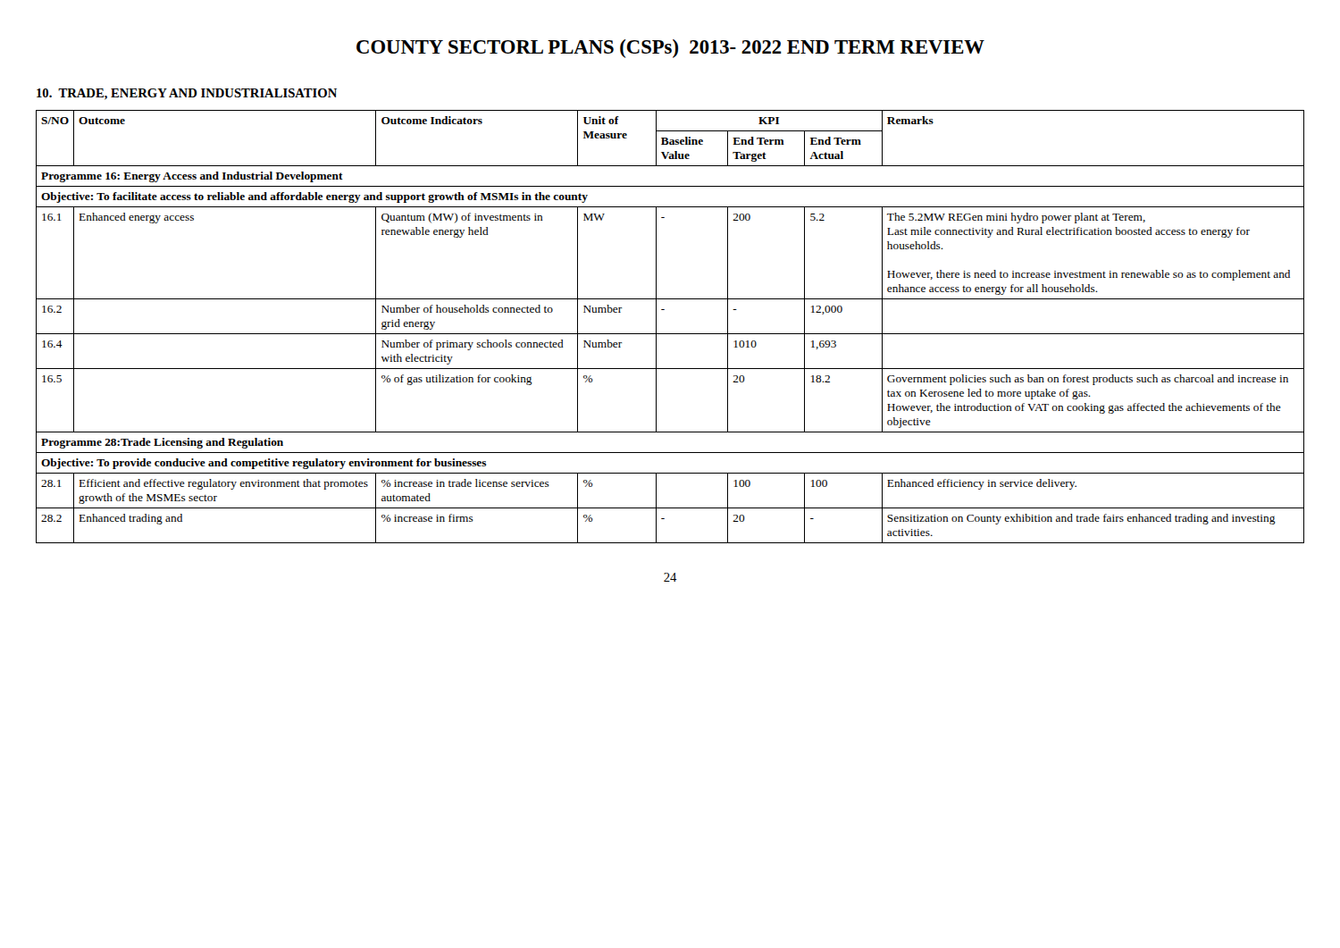COUNTY SECTORL PLANS (CSPs) 2013- 2022 END TERM REVIEW
10. TRADE, ENERGY AND INDUSTRIALISATION
| S/NO | Outcome | Outcome Indicators | Unit of Measure | KPI | Remarks |
| --- | --- | --- | --- | --- | --- |
| Baseline Value | End Term Target | End Term Actual |
| Programme 16: Energy Access and Industrial Development |
| Objective: To facilitate access to reliable and affordable energy and support growth of MSMIs in the county |
| 16.1 | Enhanced energy access | Quantum (MW) of investments in renewable energy held | MW | - | 200 | 5.2 | The 5.2MW REGen mini hydro power plant at Terem, Last mile connectivity and Rural electrification boosted access to energy for households. However, there is need to increase investment in renewable so as to complement and enhance access to energy for all households. |
| 16.2 | | Number of households connected to grid energy | Number | - | - | 12,000 | |
| 16.4 | | Number of primary schools connected with electricity | Number | | 1010 | 1,693 | |
| 16.5 | | % of gas utilization for cooking | % | | 20 | 18.2 | Government policies such as ban on forest products such as charcoal and increase in tax on Kerosene led to more uptake of gas. However, the introduction of VAT on cooking gas affected the achievements of the objective |
| Programme 28:Trade Licensing and Regulation |
| Objective: To provide conducive and competitive regulatory environment for businesses |
| 28.1 | Efficient and effective regulatory environment that promotes growth of the MSMEs sector | % increase in trade license services automated | % | | 100 | 100 | Enhanced efficiency in service delivery. |
| 28.2 | Enhanced trading and | % increase in firms | % | - | 20 | - | Sensitization on County exhibition and trade fairs enhanced trading and investing activities. |
24